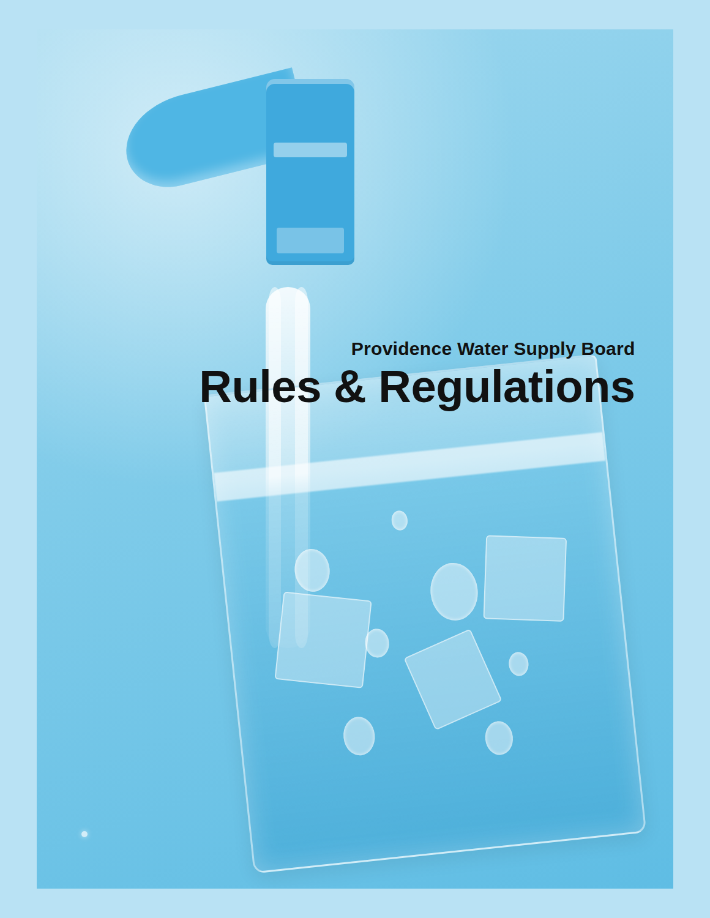Providence Water Supply Board
Rules & Regulations